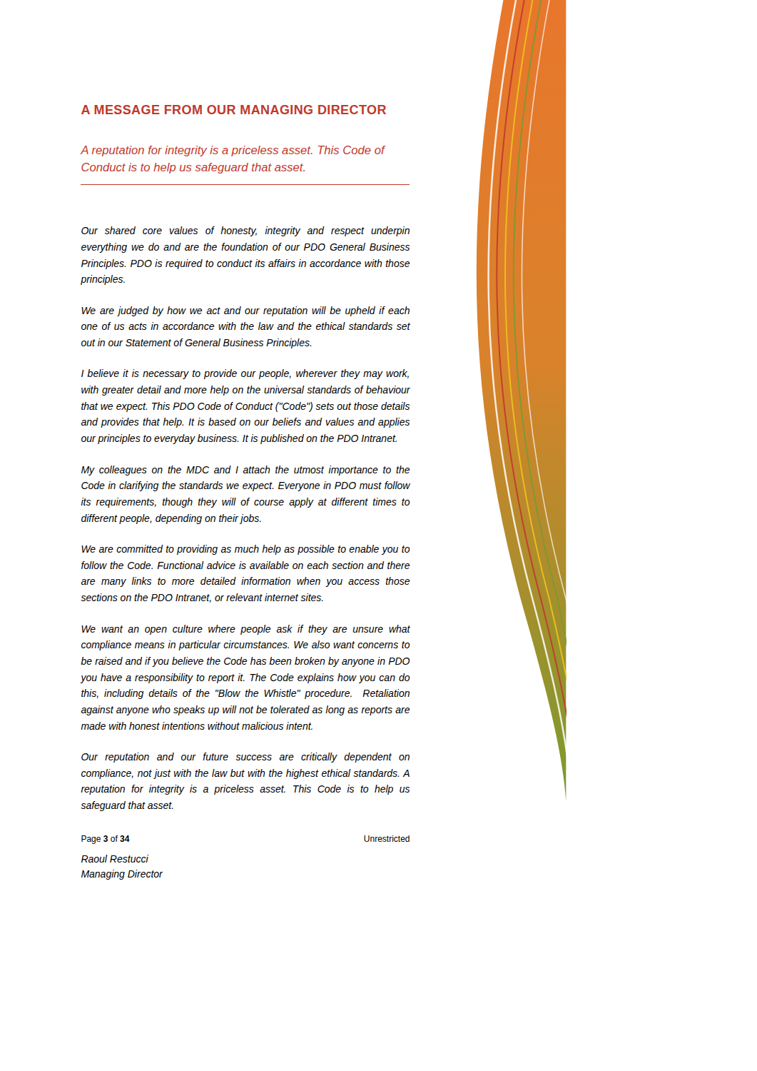A MESSAGE FROM OUR MANAGING DIRECTOR
A reputation for integrity is a priceless asset. This Code of Conduct is to help us safeguard that asset.
Our shared core values of honesty, integrity and respect underpin everything we do and are the foundation of our PDO General Business Principles. PDO is required to conduct its affairs in accordance with those principles.
We are judged by how we act and our reputation will be upheld if each one of us acts in accordance with the law and the ethical standards set out in our Statement of General Business Principles.
I believe it is necessary to provide our people, wherever they may work, with greater detail and more help on the universal standards of behaviour that we expect. This PDO Code of Conduct ("Code") sets out those details and provides that help. It is based on our beliefs and values and applies our principles to everyday business. It is published on the PDO Intranet.
My colleagues on the MDC and I attach the utmost importance to the Code in clarifying the standards we expect. Everyone in PDO must follow its requirements, though they will of course apply at different times to different people, depending on their jobs.
We are committed to providing as much help as possible to enable you to follow the Code. Functional advice is available on each section and there are many links to more detailed information when you access those sections on the PDO Intranet, or relevant internet sites.
We want an open culture where people ask if they are unsure what compliance means in particular circumstances. We also want concerns to be raised and if you believe the Code has been broken by anyone in PDO you have a responsibility to report it. The Code explains how you can do this, including details of the "Blow the Whistle" procedure. Retaliation against anyone who speaks up will not be tolerated as long as reports are made with honest intentions without malicious intent.
Our reputation and our future success are critically dependent on compliance, not just with the law but with the highest ethical standards. A reputation for integrity is a priceless asset. This Code is to help us safeguard that asset.
Raoul Restucci
Managing Director
Page 3 of 34 Unrestricted